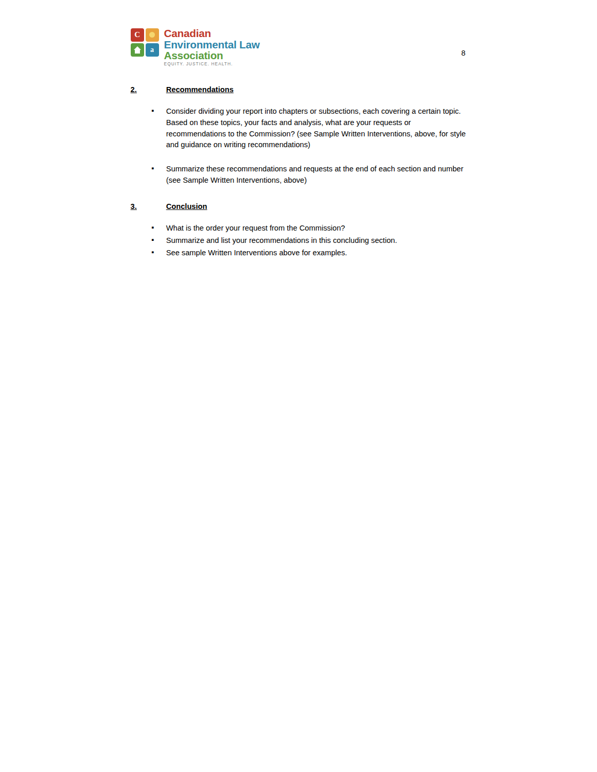C
a
Canadian
Environmental Law
Association
EQUITY. JUSTICE. HEALTH.
8
2. Recommendations
Consider dividing your report into chapters or subsections, each covering a certain topic. Based on these topics, your facts and analysis, what are your requests or recommendations to the Commission? (see Sample Written Interventions, above, for style and guidance on writing recommendations)
Summarize these recommendations and requests at the end of each section and number (see Sample Written Interventions, above)
3. Conclusion
What is the order your request from the Commission?
Summarize and list your recommendations in this concluding section.
See sample Written Interventions above for examples.